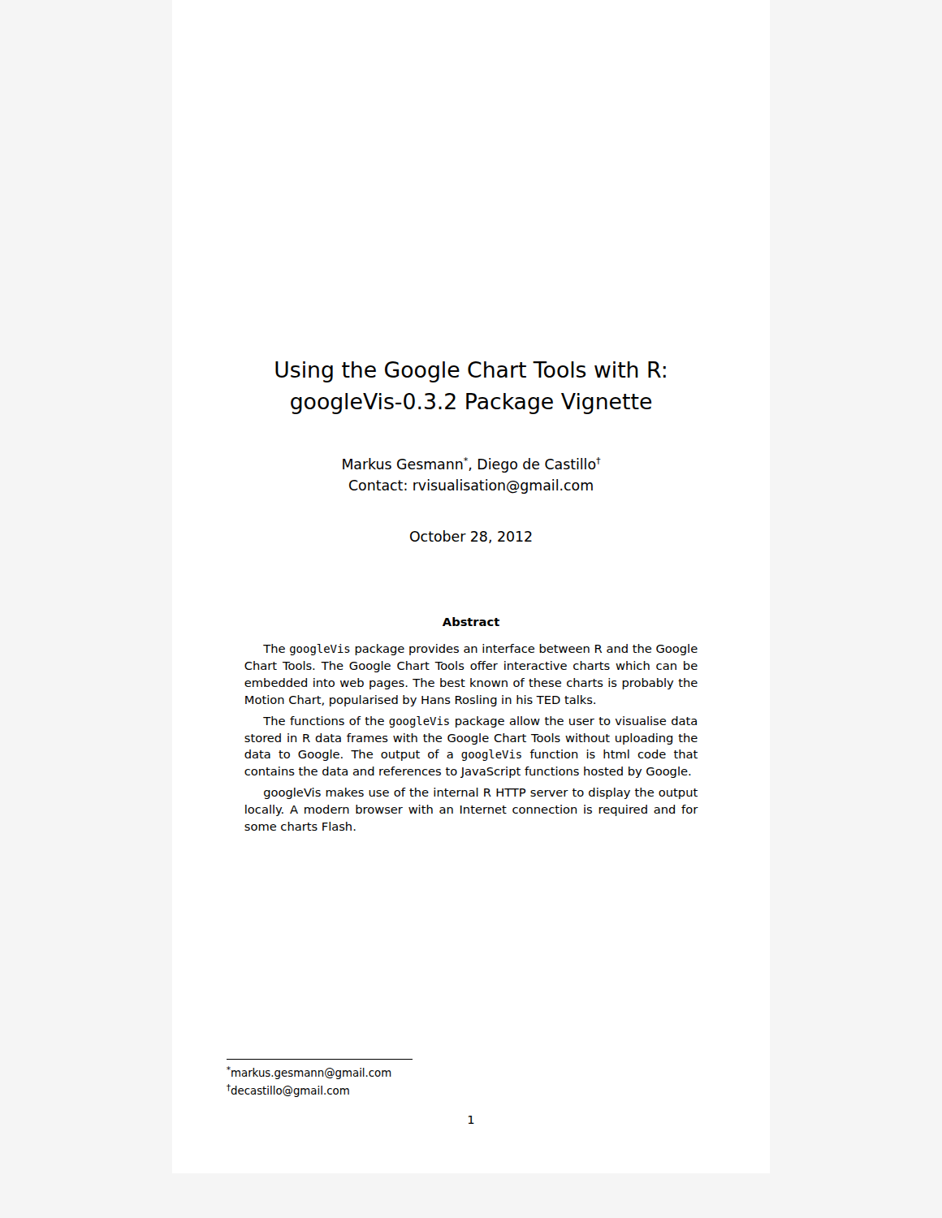Using the Google Chart Tools with R:
googleVis-0.3.2 Package Vignette
Markus Gesmann*, Diego de Castillo† Contact: rvisualisation@gmail.com
October 28, 2012
Abstract
The googleVis package provides an interface between R and the Google Chart Tools. The Google Chart Tools offer interactive charts which can be embedded into web pages. The best known of these charts is probably the Motion Chart, popularised by Hans Rosling in his TED talks.
The functions of the googleVis package allow the user to visualise data stored in R data frames with the Google Chart Tools without uploading the data to Google. The output of a googleVis function is html code that contains the data and references to JavaScript functions hosted by Google.
googleVis makes use of the internal R HTTP server to display the output locally. A modern browser with an Internet connection is required and for some charts Flash.
*markus.gesmann@gmail.com
†decastillo@gmail.com
1